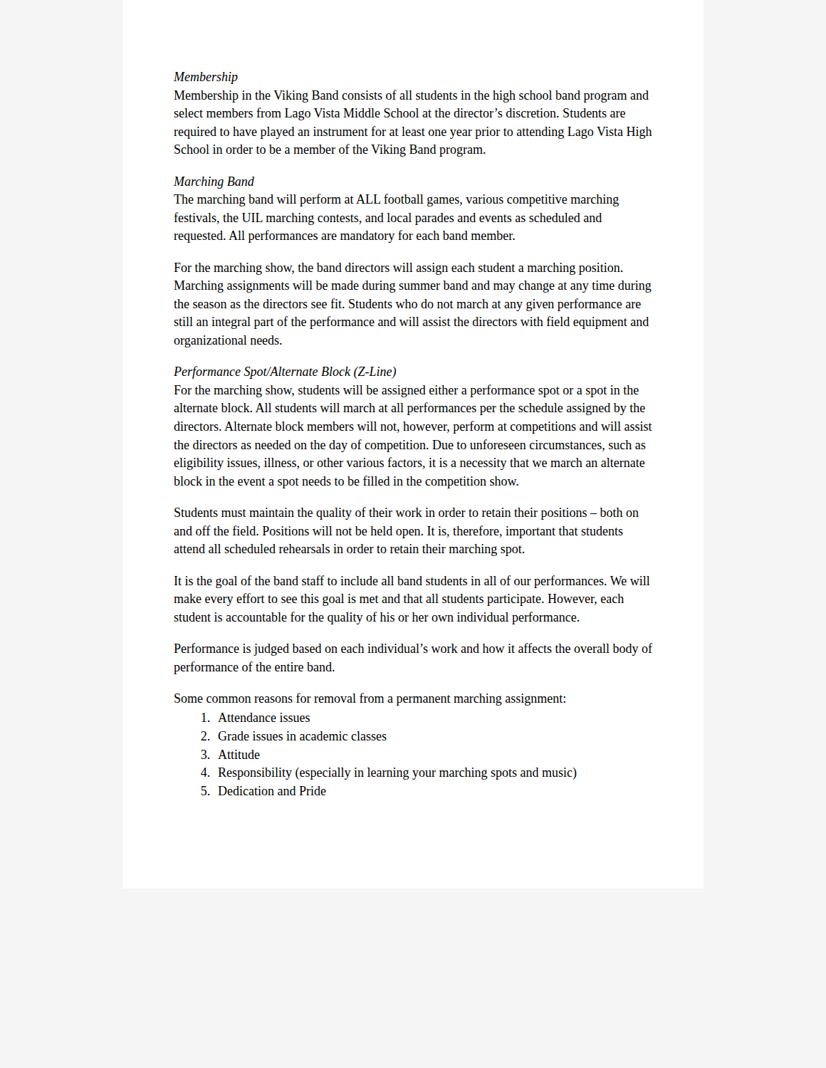Membership
Membership in the Viking Band consists of all students in the high school band program and select members from Lago Vista Middle School at the director’s discretion. Students are required to have played an instrument for at least one year prior to attending Lago Vista High School in order to be a member of the Viking Band program.
Marching Band
The marching band will perform at ALL football games, various competitive marching festivals, the UIL marching contests, and local parades and events as scheduled and requested. All performances are mandatory for each band member.
For the marching show, the band directors will assign each student a marching position. Marching assignments will be made during summer band and may change at any time during the season as the directors see fit. Students who do not march at any given performance are still an integral part of the performance and will assist the directors with field equipment and organizational needs.
Performance Spot/Alternate Block (Z-Line)
For the marching show, students will be assigned either a performance spot or a spot in the alternate block. All students will march at all performances per the schedule assigned by the directors. Alternate block members will not, however, perform at competitions and will assist the directors as needed on the day of competition. Due to unforeseen circumstances, such as eligibility issues, illness, or other various factors, it is a necessity that we march an alternate block in the event a spot needs to be filled in the competition show.
Students must maintain the quality of their work in order to retain their positions – both on and off the field. Positions will not be held open. It is, therefore, important that students attend all scheduled rehearsals in order to retain their marching spot.
It is the goal of the band staff to include all band students in all of our performances. We will make every effort to see this goal is met and that all students participate. However, each student is accountable for the quality of his or her own individual performance.
Performance is judged based on each individual’s work and how it affects the overall body of performance of the entire band.
Some common reasons for removal from a permanent marching assignment:
Attendance issues
Grade issues in academic classes
Attitude
Responsibility (especially in learning your marching spots and music)
Dedication and Pride